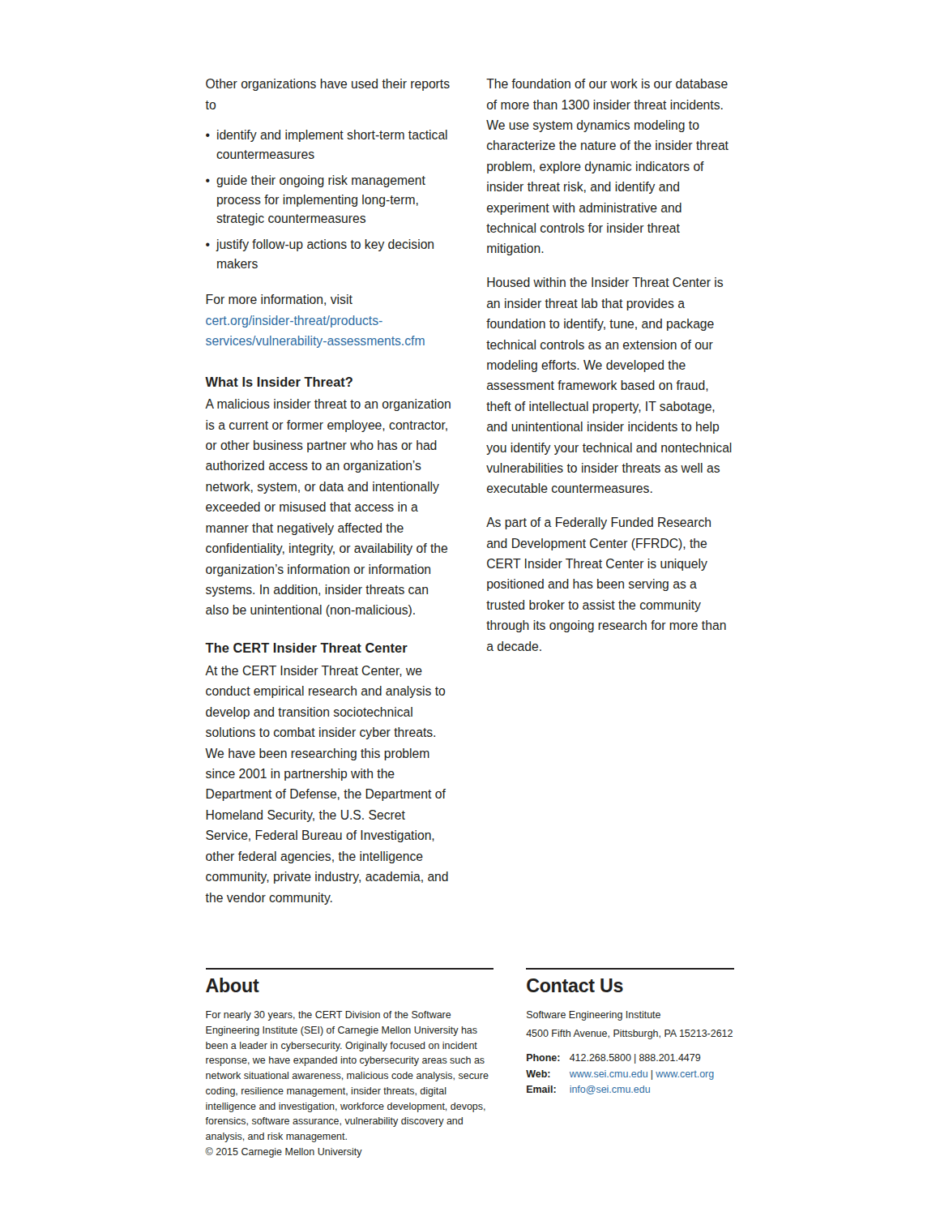Other organizations have used their reports to
identify and implement short-term tactical countermeasures
guide their ongoing risk management process for implementing long-term, strategic countermeasures
justify follow-up actions to key decision makers
For more information, visit
cert.org/insider-threat/products-services/vulnerability-assessments.cfm
What Is Insider Threat?
A malicious insider threat to an organization is a current or former employee, contractor, or other business partner who has or had authorized access to an organization’s network, system, or data and intentionally exceeded or misused that access in a manner that negatively affected the confidentiality, integrity, or availability of the organization’s information or information systems. In addition, insider threats can also be unintentional (non-malicious).
The CERT Insider Threat Center
At the CERT Insider Threat Center, we conduct empirical research and analysis to develop and transition sociotechnical solutions to combat insider cyber threats. We have been researching this problem since 2001 in partnership with the Department of Defense, the Department of Homeland Security, the U.S. Secret Service, Federal Bureau of Investigation, other federal agencies, the intelligence community, private industry, academia, and the vendor community.
The foundation of our work is our database of more than 1300 insider threat incidents. We use system dynamics modeling to characterize the nature of the insider threat problem, explore dynamic indicators of insider threat risk, and identify and experiment with administrative and technical controls for insider threat mitigation.
Housed within the Insider Threat Center is an insider threat lab that provides a foundation to identify, tune, and package technical controls as an extension of our modeling efforts. We developed the assessment framework based on fraud, theft of intellectual property, IT sabotage, and unintentional insider incidents to help you identify your technical and nontechnical vulnerabilities to insider threats as well as executable countermeasures.
As part of a Federally Funded Research and Development Center (FFRDC), the CERT Insider Threat Center is uniquely positioned and has been serving as a trusted broker to assist the community through its ongoing research for more than a decade.
About
For nearly 30 years, the CERT Division of the Software Engineering Institute (SEI) of Carnegie Mellon University has been a leader in cybersecurity. Originally focused on incident response, we have expanded into cybersecurity areas such as network situational awareness, malicious code analysis, secure coding, resilience management, insider threats, digital intelligence and investigation, workforce development, devops, forensics, software assurance, vulnerability discovery and analysis, and risk management.
© 2015 Carnegie Mellon University
Contact Us
Software Engineering Institute
4500 Fifth Avenue, Pittsburgh, PA 15213-2612
| Phone: | 412.268.5800 / 888.201.4479 |
| Web: | www.sei.cmu.edu / www.cert.org |
| Email: | info@sei.cmu.edu |